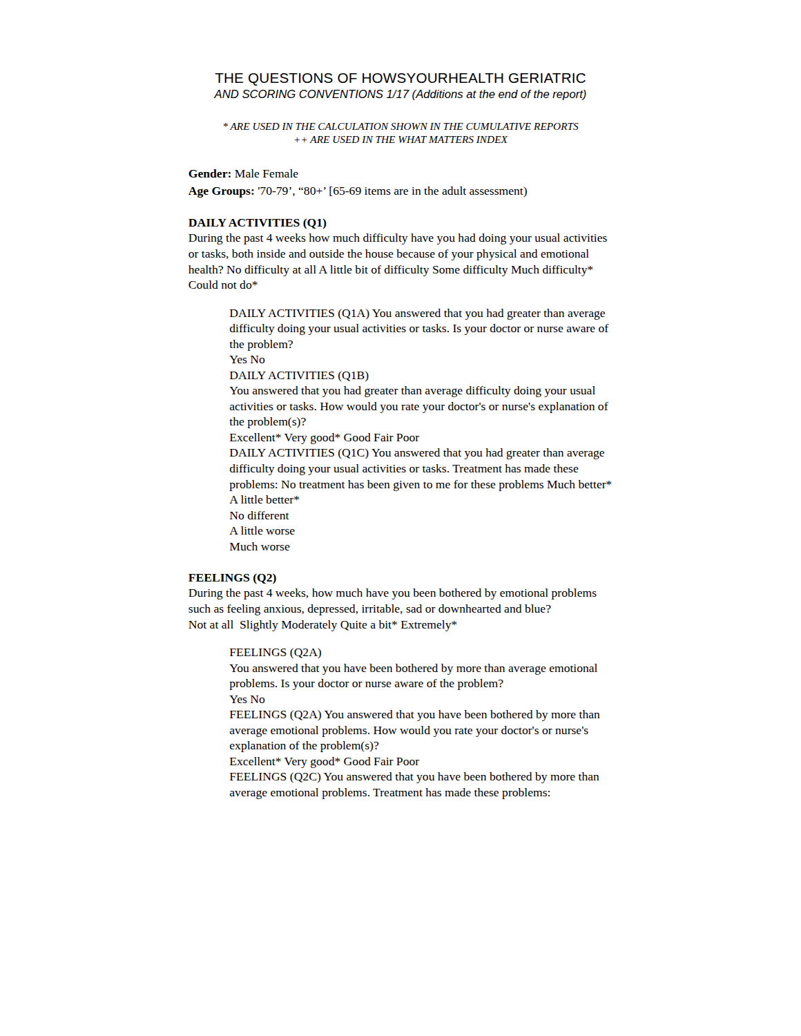THE QUESTIONS OF HOWSYOURHEALTH GERIATRIC
AND SCORING CONVENTIONS 1/17 (Additions at the end of the report)
* ARE USED IN THE CALCULATION SHOWN IN THE CUMULATIVE REPORTS
++ ARE USED IN THE WHAT MATTERS INDEX
Gender: Male Female
Age Groups: '70-79’, “80+’ [65-69 items are in the adult assessment)
DAILY ACTIVITIES (Q1)
During the past 4 weeks how much difficulty have you had doing your usual activities or tasks, both inside and outside the house because of your physical and emotional health? No difficulty at all A little bit of difficulty Some difficulty Much difficulty* Could not do*
DAILY ACTIVITIES (Q1A) You answered that you had greater than average difficulty doing your usual activities or tasks. Is your doctor or nurse aware of the problem?
Yes No
DAILY ACTIVITIES (Q1B)
You answered that you had greater than average difficulty doing your usual activities or tasks. How would you rate your doctor's or nurse's explanation of the problem(s)?
Excellent* Very good* Good Fair Poor
DAILY ACTIVITIES (Q1C) You answered that you had greater than average difficulty doing your usual activities or tasks. Treatment has made these problems: No treatment has been given to me for these problems Much better* A little better*
No different
A little worse
Much worse
FEELINGS (Q2)
During the past 4 weeks, how much have you been bothered by emotional problems such as feeling anxious, depressed, irritable, sad or downhearted and blue?
Not at all Slightly Moderately Quite a bit* Extremely*
FEELINGS (Q2A)
You answered that you have been bothered by more than average emotional problems. Is your doctor or nurse aware of the problem?
Yes No
FEELINGS (Q2A) You answered that you have been bothered by more than average emotional problems. How would you rate your doctor's or nurse's explanation of the problem(s)?
Excellent* Very good* Good Fair Poor
FEELINGS (Q2C) You answered that you have been bothered by more than average emotional problems. Treatment has made these problems: